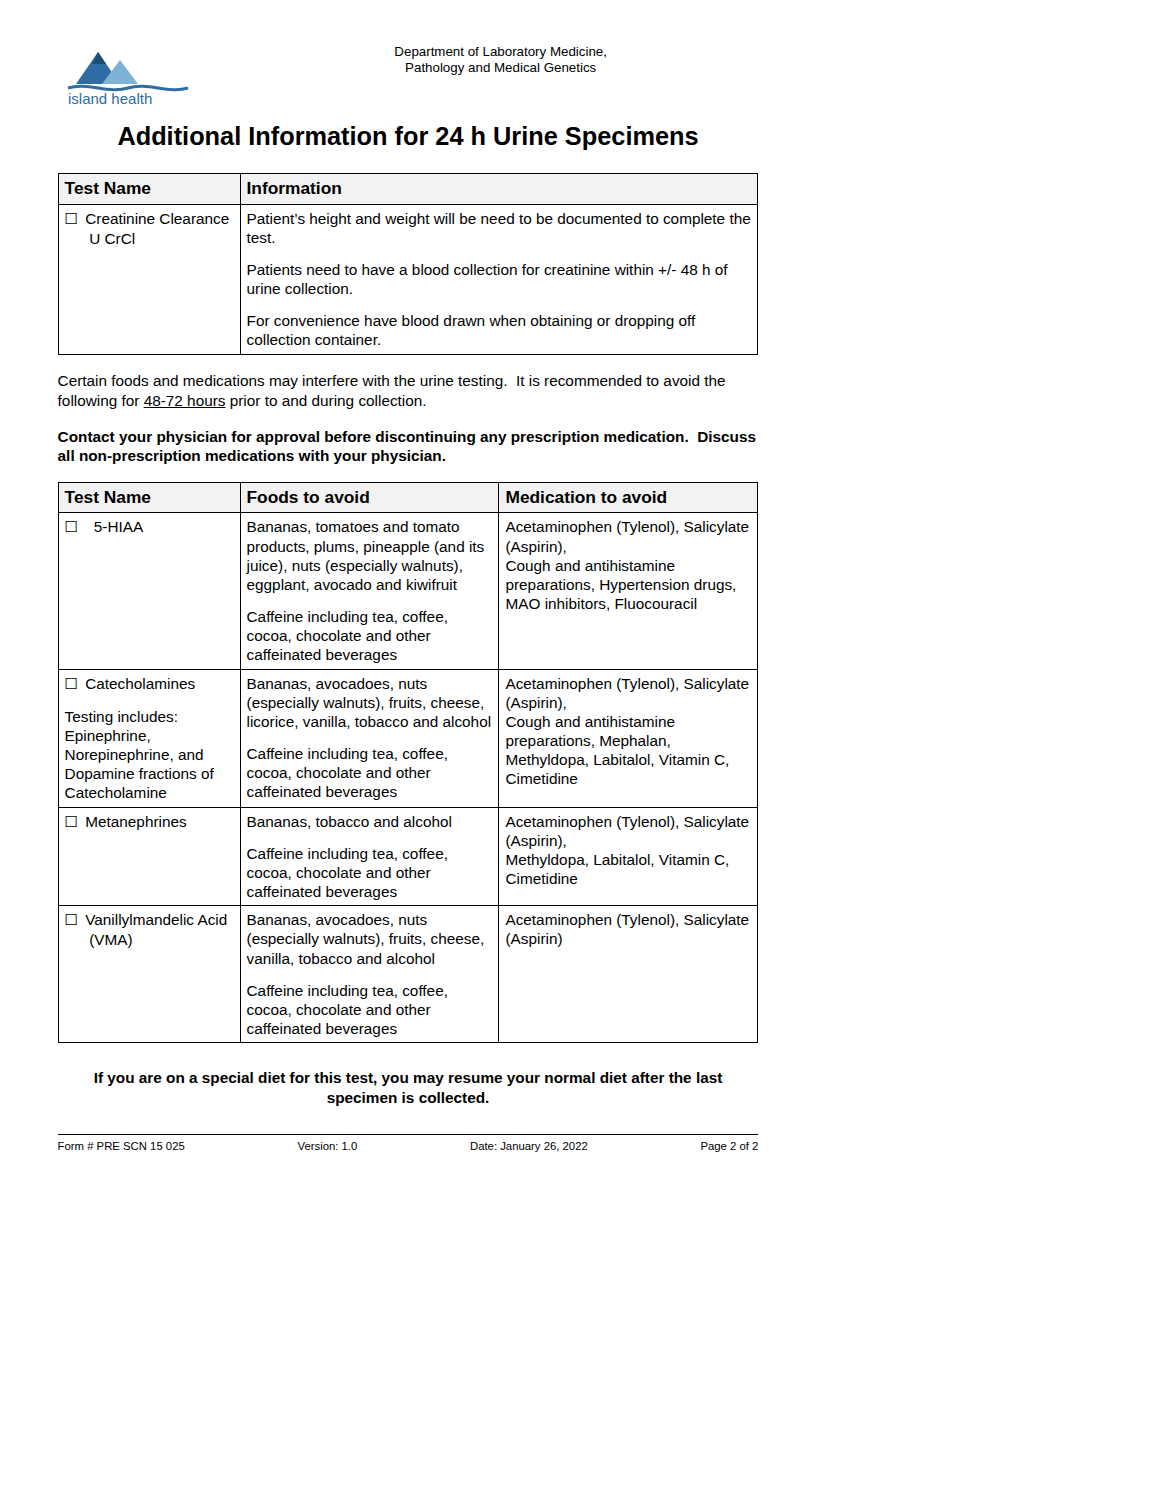island health
Department of Laboratory Medicine,
Pathology and Medical Genetics
Additional Information for 24 h Urine Specimens
| Test Name | Information |
| --- | --- |
| ☐ Creatinine Clearance U CrCl | Patient’s height and weight will be need to be documented to complete the test. Patients need to have a blood collection for creatinine within +/- 48 h of urine collection. For convenience have blood drawn when obtaining or dropping off collection container. |
Certain foods and medications may interfere with the urine testing. It is recommended to avoid the following for 48-72 hours prior to and during collection.
Contact your physician for approval before discontinuing any prescription medication. Discuss all non-prescription medications with your physician.
| Test Name | Foods to avoid | Medication to avoid |
| --- | --- | --- |
| ☐ 5-HIAA | Bananas, tomatoes and tomato products, plums, pineapple (and its juice), nuts (especially walnuts), eggplant, avocado and kiwifruit Caffeine including tea, coffee, cocoa, chocolate and other caffeinated beverages | Acetaminophen (Tylenol), Salicylate (Aspirin), Cough and antihistamine preparations, Hypertension drugs, MAO inhibitors, Fluocouracil |
| ☐ Catecholamines Testing includes: Epinephrine, Norepinephrine, and Dopamine fractions of Catecholamine | Bananas, avocadoes, nuts (especially walnuts), fruits, cheese, licorice, vanilla, tobacco and alcohol Caffeine including tea, coffee, cocoa, chocolate and other caffeinated beverages | Acetaminophen (Tylenol), Salicylate (Aspirin), Cough and antihistamine preparations, Mephalan, Methyldopa, Labitalol, Vitamin C, Cimetidine |
| ☐ Metanephrines | Bananas, tobacco and alcohol Caffeine including tea, coffee, cocoa, chocolate and other caffeinated beverages | Acetaminophen (Tylenol), Salicylate (Aspirin), Methyldopa, Labitalol, Vitamin C, Cimetidine |
| ☐ Vanillylmandelic Acid (VMA) | Bananas, avocadoes, nuts (especially walnuts), fruits, cheese, vanilla, tobacco and alcohol Caffeine including tea, coffee, cocoa, chocolate and other caffeinated beverages | Acetaminophen (Tylenol), Salicylate (Aspirin) |
If you are on a special diet for this test, you may resume your normal diet after the last specimen is collected.
Form # PRE SCN 15 025 Version: 1.0 Date: January 26, 2022 Page 2 of 2